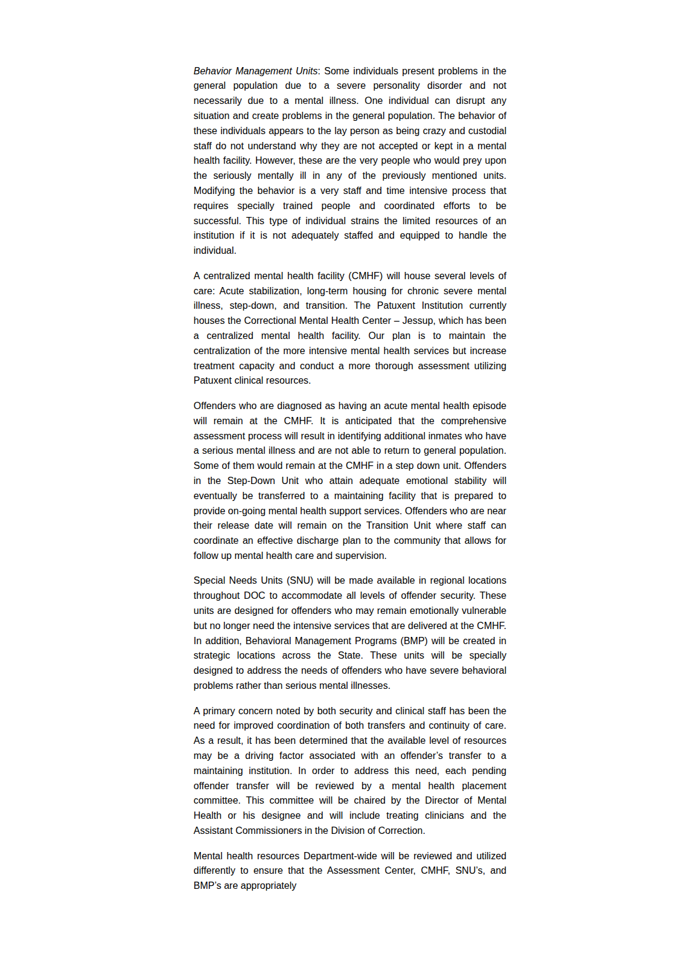Behavior Management Units: Some individuals present problems in the general population due to a severe personality disorder and not necessarily due to a mental illness. One individual can disrupt any situation and create problems in the general population. The behavior of these individuals appears to the lay person as being crazy and custodial staff do not understand why they are not accepted or kept in a mental health facility. However, these are the very people who would prey upon the seriously mentally ill in any of the previously mentioned units. Modifying the behavior is a very staff and time intensive process that requires specially trained people and coordinated efforts to be successful. This type of individual strains the limited resources of an institution if it is not adequately staffed and equipped to handle the individual.
A centralized mental health facility (CMHF) will house several levels of care: Acute stabilization, long-term housing for chronic severe mental illness, step-down, and transition. The Patuxent Institution currently houses the Correctional Mental Health Center – Jessup, which has been a centralized mental health facility. Our plan is to maintain the centralization of the more intensive mental health services but increase treatment capacity and conduct a more thorough assessment utilizing Patuxent clinical resources.
Offenders who are diagnosed as having an acute mental health episode will remain at the CMHF. It is anticipated that the comprehensive assessment process will result in identifying additional inmates who have a serious mental illness and are not able to return to general population. Some of them would remain at the CMHF in a step down unit. Offenders in the Step-Down Unit who attain adequate emotional stability will eventually be transferred to a maintaining facility that is prepared to provide on-going mental health support services. Offenders who are near their release date will remain on the Transition Unit where staff can coordinate an effective discharge plan to the community that allows for follow up mental health care and supervision.
Special Needs Units (SNU) will be made available in regional locations throughout DOC to accommodate all levels of offender security. These units are designed for offenders who may remain emotionally vulnerable but no longer need the intensive services that are delivered at the CMHF. In addition, Behavioral Management Programs (BMP) will be created in strategic locations across the State. These units will be specially designed to address the needs of offenders who have severe behavioral problems rather than serious mental illnesses.
A primary concern noted by both security and clinical staff has been the need for improved coordination of both transfers and continuity of care. As a result, it has been determined that the available level of resources may be a driving factor associated with an offender’s transfer to a maintaining institution. In order to address this need, each pending offender transfer will be reviewed by a mental health placement committee. This committee will be chaired by the Director of Mental Health or his designee and will include treating clinicians and the Assistant Commissioners in the Division of Correction.
Mental health resources Department-wide will be reviewed and utilized differently to ensure that the Assessment Center, CMHF, SNU’s, and BMP’s are appropriately